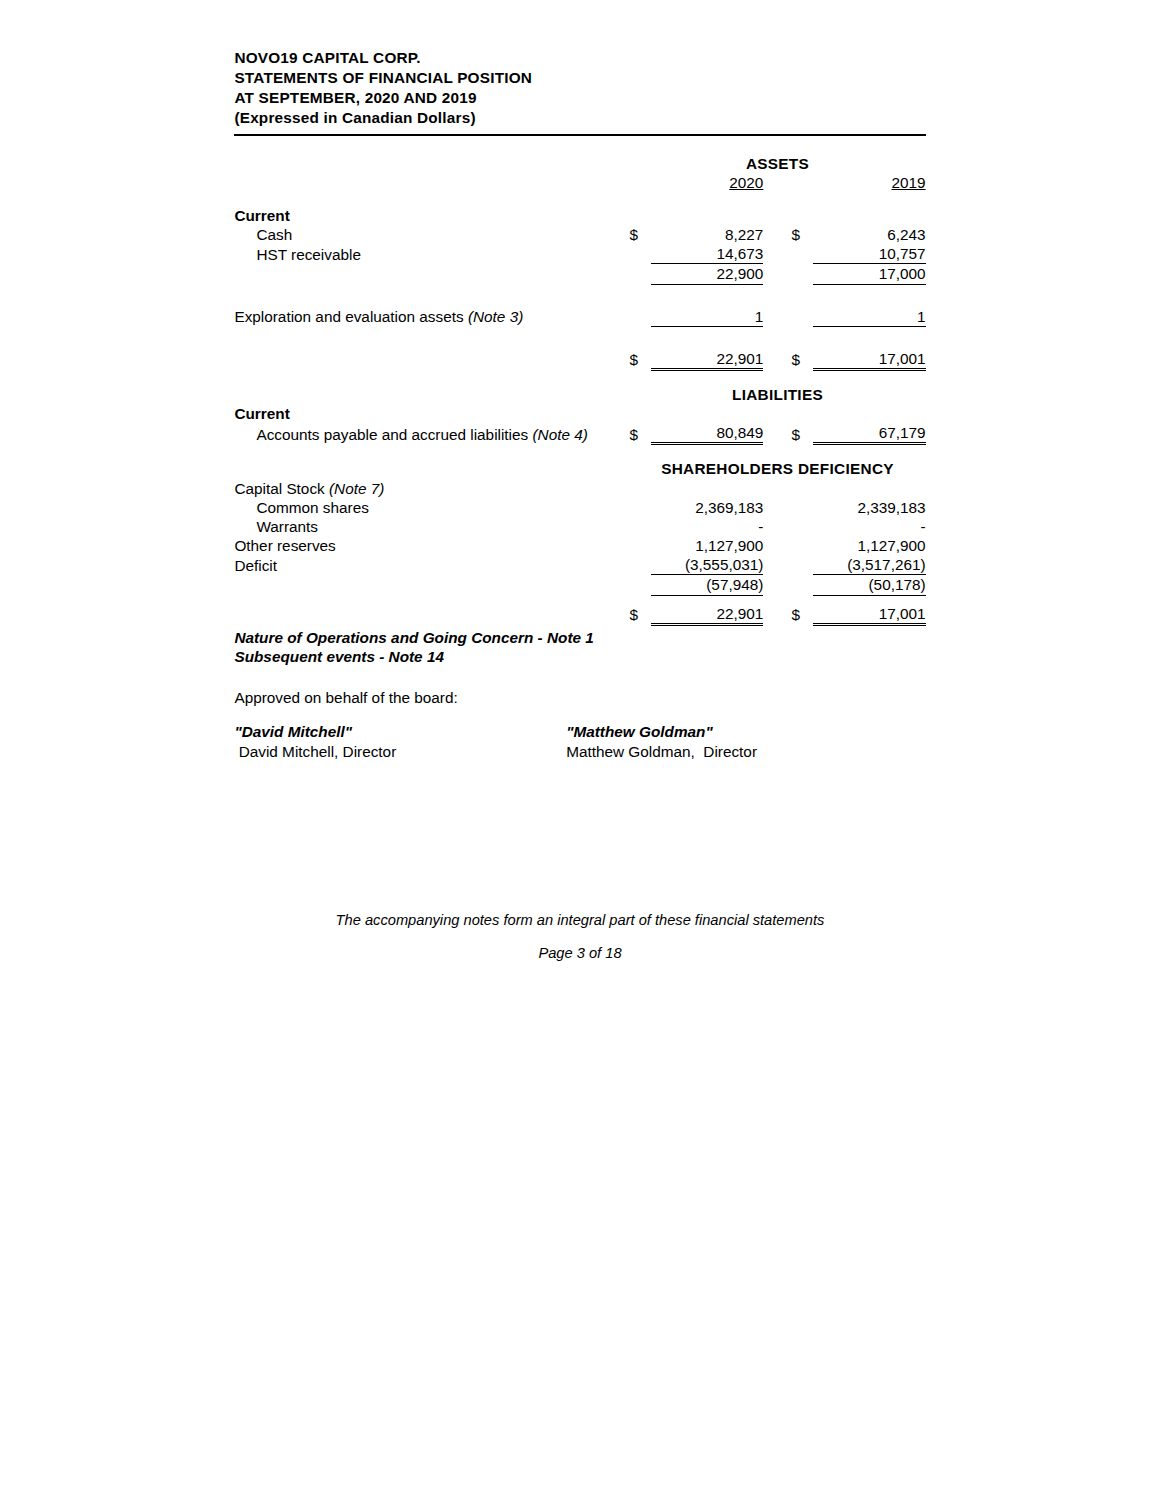NOVO19 CAPITAL CORP.
STATEMENTS OF FINANCIAL POSITION
AT SEPTEMBER, 2020 AND 2019
(Expressed in Canadian Dollars)
| | ASSETS |
| | | 2020 | | | 2019 |
| Current | | | | | |
| Cash | $ | 8,227 | | $ | 6,243 |
| HST receivable | | 14,673 | | | 10,757 |
| | | 22,900 | | | 17,000 |
| Exploration and evaluation assets (Note 3) | | 1 | | | 1 |
| | $ | 22,901 | | $ | 17,001 |
| | LIABILITIES |
| Current | | | | | |
| Accounts payable and accrued liabilities (Note 4) | $ | 80,849 | | $ | 67,179 |
| | SHAREHOLDERS DEFICIENCY |
| Capital Stock (Note 7) | | | | | |
| Common shares | | 2,369,183 | | | 2,339,183 |
| Warrants | | - | | | - |
| Other reserves | | 1,127,900 | | | 1,127,900 |
| Deficit | | (3,555,031) | | | (3,517,261) |
| | | (57,948) | | | (50,178) |
| | $ | 22,901 | | $ | 17,001 |
Nature of Operations and Going Concern - Note 1
Subsequent events - Note 14
Approved on behalf of the board:
| "David Mitchell" | "Matthew Goldman" |
| David Mitchell, Director | Matthew Goldman, Director |
The accompanying notes form an integral part of these financial statements
Page 3 of 18